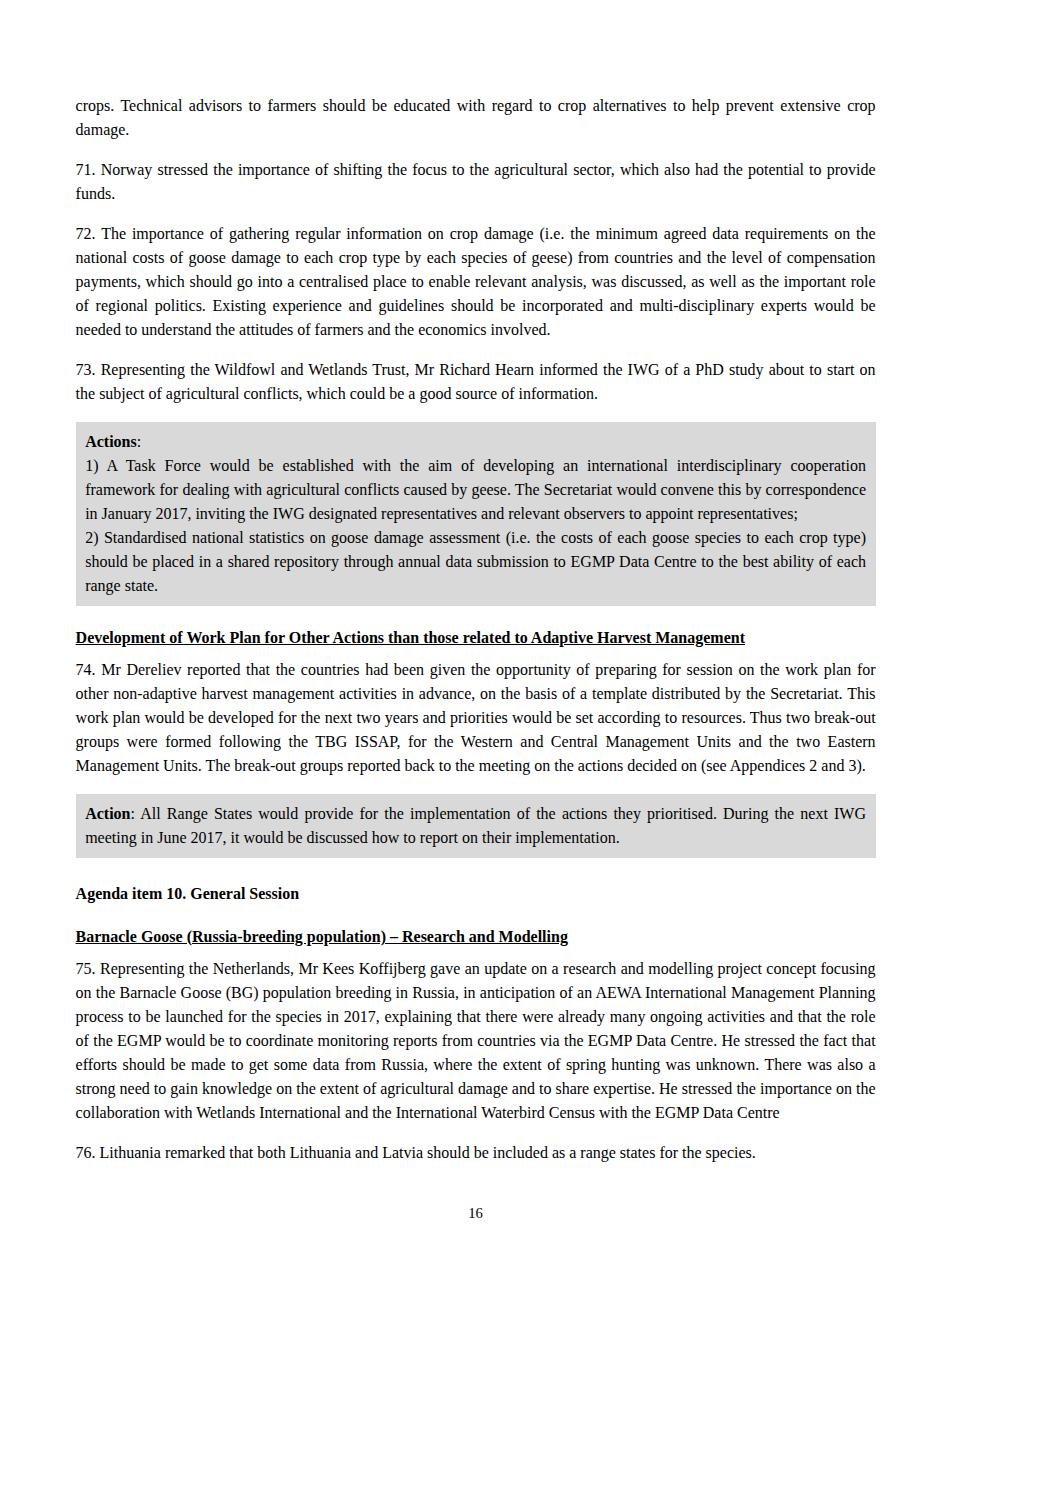crops. Technical advisors to farmers should be educated with regard to crop alternatives to help prevent extensive crop damage.
71. Norway stressed the importance of shifting the focus to the agricultural sector, which also had the potential to provide funds.
72. The importance of gathering regular information on crop damage (i.e. the minimum agreed data requirements on the national costs of goose damage to each crop type by each species of geese) from countries and the level of compensation payments, which should go into a centralised place to enable relevant analysis, was discussed, as well as the important role of regional politics. Existing experience and guidelines should be incorporated and multi-disciplinary experts would be needed to understand the attitudes of farmers and the economics involved.
73. Representing the Wildfowl and Wetlands Trust, Mr Richard Hearn informed the IWG of a PhD study about to start on the subject of agricultural conflicts, which could be a good source of information.
Actions:
1) A Task Force would be established with the aim of developing an international interdisciplinary cooperation framework for dealing with agricultural conflicts caused by geese. The Secretariat would convene this by correspondence in January 2017, inviting the IWG designated representatives and relevant observers to appoint representatives;
2) Standardised national statistics on goose damage assessment (i.e. the costs of each goose species to each crop type) should be placed in a shared repository through annual data submission to EGMP Data Centre to the best ability of each range state.
Development of Work Plan for Other Actions than those related to Adaptive Harvest Management
74. Mr Dereliev reported that the countries had been given the opportunity of preparing for session on the work plan for other non-adaptive harvest management activities in advance, on the basis of a template distributed by the Secretariat. This work plan would be developed for the next two years and priorities would be set according to resources. Thus two break-out groups were formed following the TBG ISSAP, for the Western and Central Management Units and the two Eastern Management Units. The break-out groups reported back to the meeting on the actions decided on (see Appendices 2 and 3).
Action: All Range States would provide for the implementation of the actions they prioritised. During the next IWG meeting in June 2017, it would be discussed how to report on their implementation.
Agenda item 10. General Session
Barnacle Goose (Russia-breeding population) – Research and Modelling
75. Representing the Netherlands, Mr Kees Koffijberg gave an update on a research and modelling project concept focusing on the Barnacle Goose (BG) population breeding in Russia, in anticipation of an AEWA International Management Planning process to be launched for the species in 2017, explaining that there were already many ongoing activities and that the role of the EGMP would be to coordinate monitoring reports from countries via the EGMP Data Centre. He stressed the fact that efforts should be made to get some data from Russia, where the extent of spring hunting was unknown. There was also a strong need to gain knowledge on the extent of agricultural damage and to share expertise. He stressed the importance on the collaboration with Wetlands International and the International Waterbird Census with the EGMP Data Centre
76. Lithuania remarked that both Lithuania and Latvia should be included as a range states for the species.
16